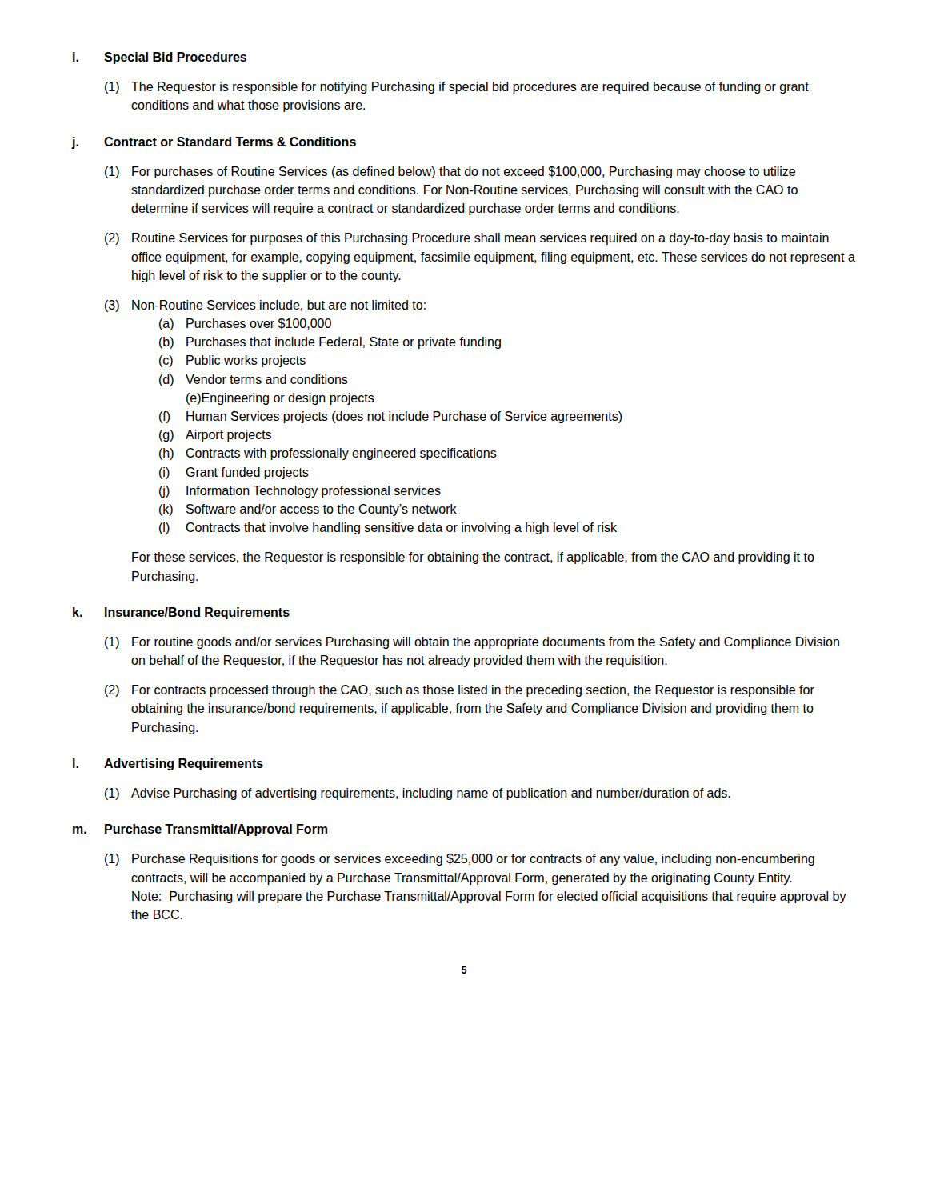i. Special Bid Procedures
(1) The Requestor is responsible for notifying Purchasing if special bid procedures are required because of funding or grant conditions and what those provisions are.
j. Contract or Standard Terms & Conditions
(1) For purchases of Routine Services (as defined below) that do not exceed $100,000, Purchasing may choose to utilize standardized purchase order terms and conditions. For Non-Routine services, Purchasing will consult with the CAO to determine if services will require a contract or standardized purchase order terms and conditions.
(2) Routine Services for purposes of this Purchasing Procedure shall mean services required on a day-to-day basis to maintain office equipment, for example, copying equipment, facsimile equipment, filing equipment, etc. These services do not represent a high level of risk to the supplier or to the county.
(3) Non-Routine Services include, but are not limited to:
(a) Purchases over $100,000
(b) Purchases that include Federal, State or private funding
(c) Public works projects
(d) Vendor terms and conditions
(e)Engineering or design projects
(f) Human Services projects (does not include Purchase of Service agreements)
(g) Airport projects
(h) Contracts with professionally engineered specifications
(i) Grant funded projects
(j) Information Technology professional services
(k) Software and/or access to the County’s network
(l) Contracts that involve handling sensitive data or involving a high level of risk
For these services, the Requestor is responsible for obtaining the contract, if applicable, from the CAO and providing it to Purchasing.
k. Insurance/Bond Requirements
(1) For routine goods and/or services Purchasing will obtain the appropriate documents from the Safety and Compliance Division on behalf of the Requestor, if the Requestor has not already provided them with the requisition.
(2) For contracts processed through the CAO, such as those listed in the preceding section, the Requestor is responsible for obtaining the insurance/bond requirements, if applicable, from the Safety and Compliance Division and providing them to Purchasing.
l. Advertising Requirements
(1) Advise Purchasing of advertising requirements, including name of publication and number/duration of ads.
m. Purchase Transmittal/Approval Form
(1) Purchase Requisitions for goods or services exceeding $25,000 or for contracts of any value, including non-encumbering contracts, will be accompanied by a Purchase Transmittal/Approval Form, generated by the originating County Entity.
Note: Purchasing will prepare the Purchase Transmittal/Approval Form for elected official acquisitions that require approval by the BCC.
5